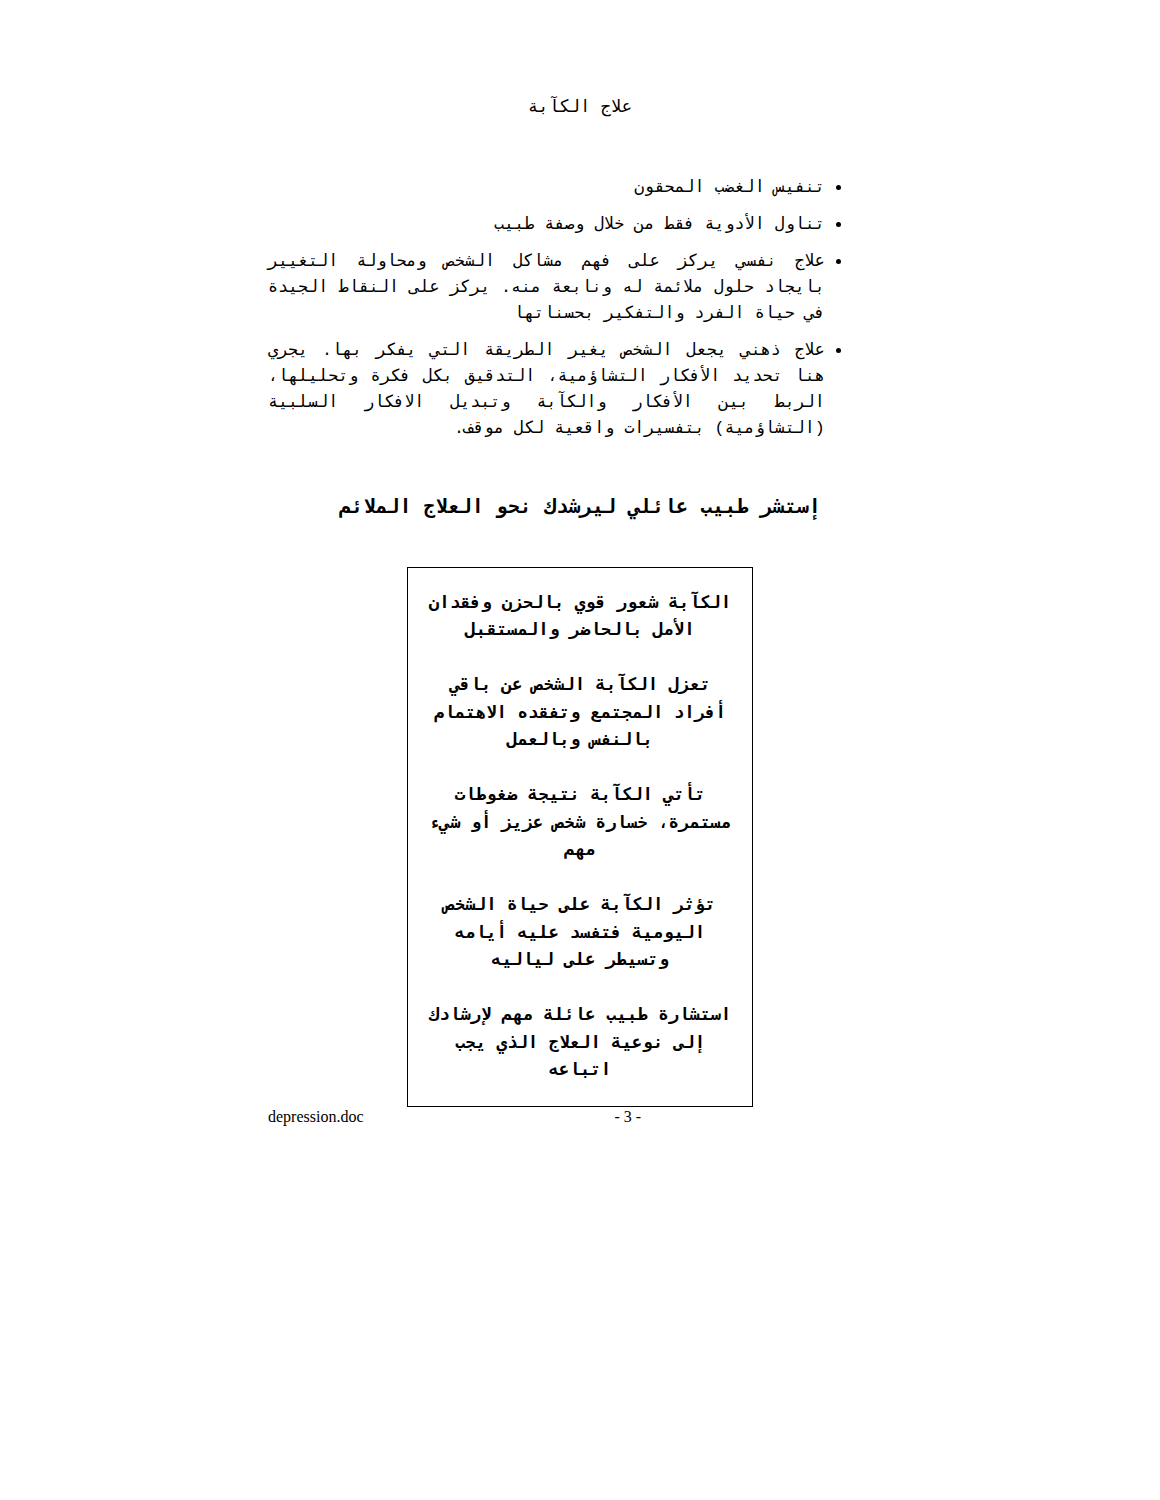علاج الكآبة
تنفيس الغضب المحقون
تناول الأدوية فقط من خلال وصفة طبيب
علاج نفسي يركز على فهم مشاكل الشخص ومحاولة التغيير بايجاد حلول ملائمة له ونابعة منه. يركز على النقاط الجيدة في حياة الفرد والتفكير بحسناتها
علاج ذهني يجعل الشخص يغير الطريقة التي يفكر بها. يجري هنا تحديد الأفكار التشاؤمية، التدقيق بكل فكرة وتحليلها، الربط بين الأفكار والكآبة وتبديل الافكار السلبية (التشاؤمية) بتفسيرات واقعية لكل موقف.
إستشر طبيب عائلي ليرشدك نحو العلاج الملائم
الكآبة شعور قوي بالحزن وفقدان الأمل بالحاضر والمستقبل
تعزل الكآبة الشخص عن باقي أفراد المجتمع وتفقده الاهتمام بالنفس وبالعمل
تأتي الكآبة نتيجة ضغوطات مستمرة، خسارة شخص عزيز أو شيء مهم
تؤثر الكآبة على حياة الشخص اليومية فتفسد عليه أيامه وتسيطر على لياليه
استشارة طبيب عائلة مهم لإرشادك إلى نوعية العلاج الذي يجب اتباعه
depression.doc
- 3 -